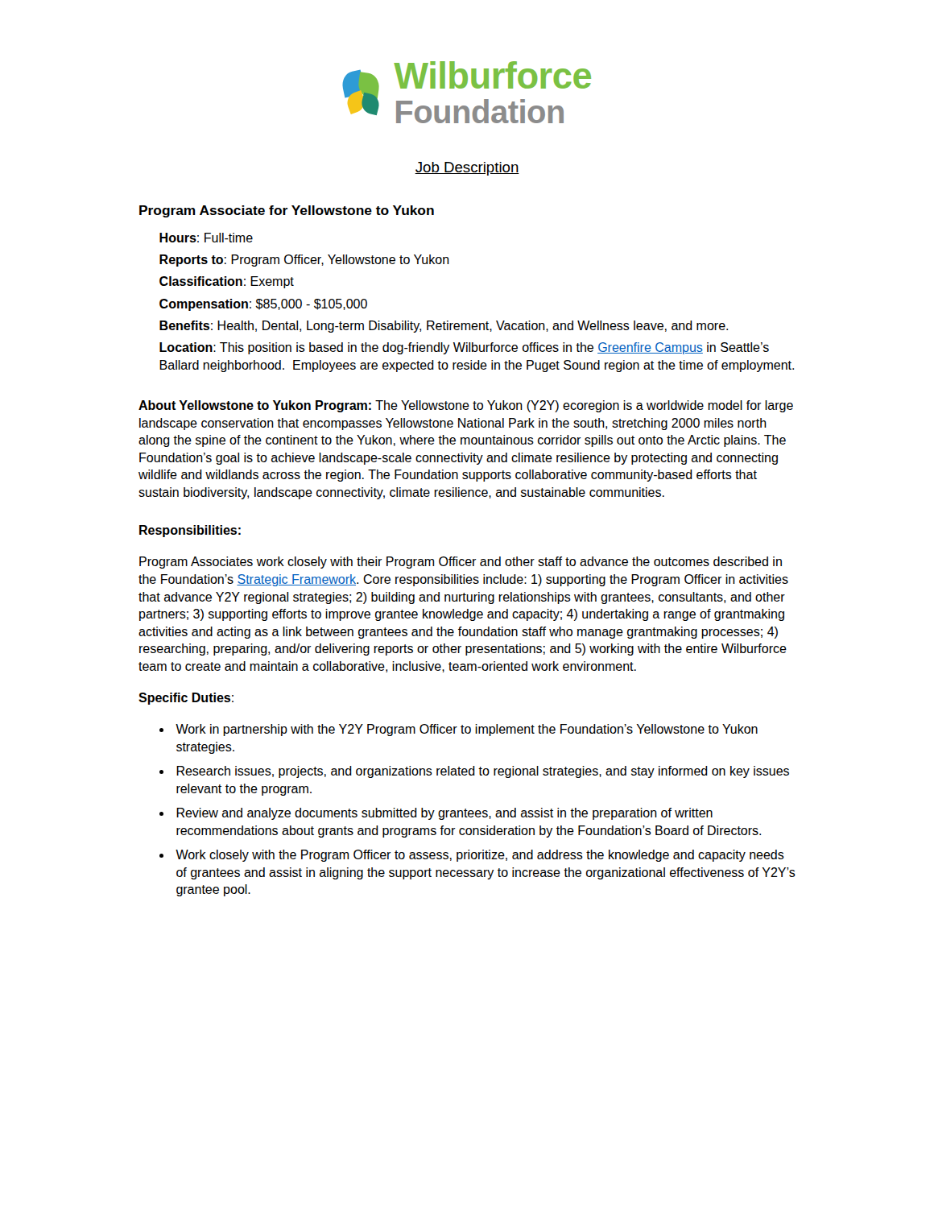Wilburforce Foundation
Job Description
Program Associate for Yellowstone to Yukon
Hours
: Full-time
Reports to
: Program Officer, Yellowstone to Yukon
Classification
: Exempt
Compensation
: $85,000 - $105,000
Benefits
: Health, Dental, Long-term Disability, Retirement, Vacation, and Wellness leave, and more.
Location
: This position is based in the dog-friendly Wilburforce offices in the Greenfire Campus in Seattle’s Ballard neighborhood. Employees are expected to reside in the Puget Sound region at the time of employment.
About Yellowstone to Yukon Program: The Yellowstone to Yukon (Y2Y) ecoregion is a worldwide model for large landscape conservation that encompasses Yellowstone National Park in the south, stretching 2000 miles north along the spine of the continent to the Yukon, where the mountainous corridor spills out onto the Arctic plains. The Foundation’s goal is to achieve landscape-scale connectivity and climate resilience by protecting and connecting wildlife and wildlands across the region. The Foundation supports collaborative community-based efforts that sustain biodiversity, landscape connectivity, climate resilience, and sustainable communities.
Responsibilities:
Program Associates work closely with their Program Officer and other staff to advance the outcomes described in the Foundation’s Strategic Framework. Core responsibilities include: 1) supporting the Program Officer in activities that advance Y2Y regional strategies; 2) building and nurturing relationships with grantees, consultants, and other partners; 3) supporting efforts to improve grantee knowledge and capacity; 4) undertaking a range of grantmaking activities and acting as a link between grantees and the foundation staff who manage grantmaking processes; 4) researching, preparing, and/or delivering reports or other presentations; and 5) working with the entire Wilburforce team to create and maintain a collaborative, inclusive, team-oriented work environment.
Specific Duties:
Work in partnership with the Y2Y Program Officer to implement the Foundation’s Yellowstone to Yukon strategies.
Research issues, projects, and organizations related to regional strategies, and stay informed on key issues relevant to the program.
Review and analyze documents submitted by grantees, and assist in the preparation of written recommendations about grants and programs for consideration by the Foundation’s Board of Directors.
Work closely with the Program Officer to assess, prioritize, and address the knowledge and capacity needs of grantees and assist in aligning the support necessary to increase the organizational effectiveness of Y2Y’s grantee pool.